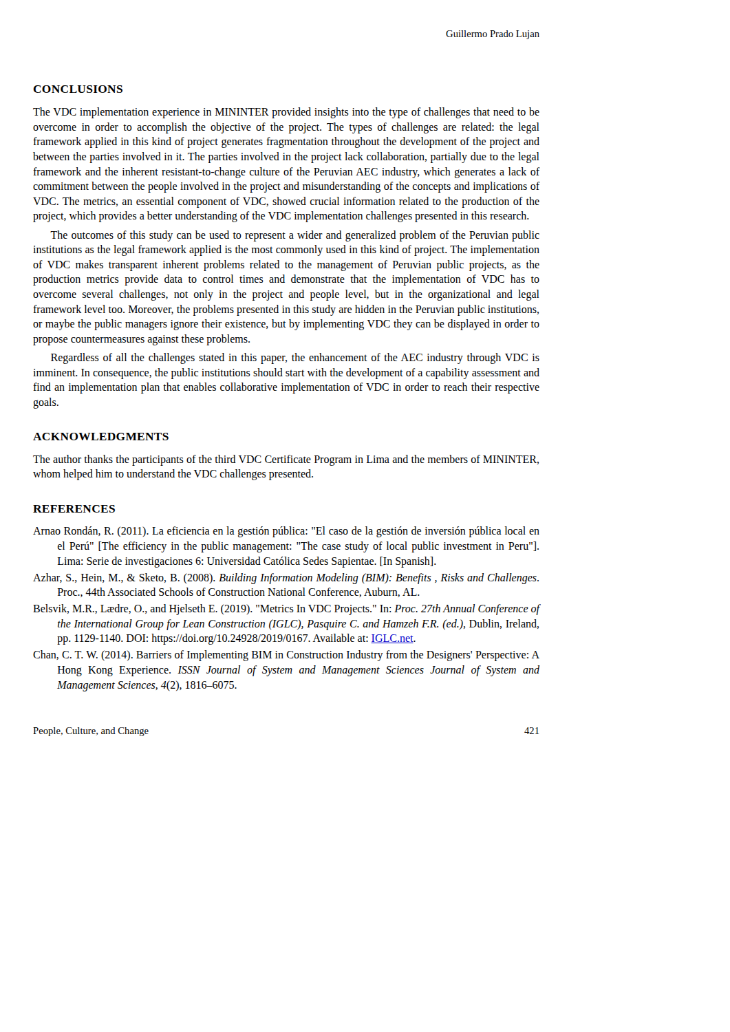Guillermo Prado Lujan
CONCLUSIONS
The VDC implementation experience in MININTER provided insights into the type of challenges that need to be overcome in order to accomplish the objective of the project. The types of challenges are related: the legal framework applied in this kind of project generates fragmentation throughout the development of the project and between the parties involved in it. The parties involved in the project lack collaboration, partially due to the legal framework and the inherent resistant-to-change culture of the Peruvian AEC industry, which generates a lack of commitment between the people involved in the project and misunderstanding of the concepts and implications of VDC. The metrics, an essential component of VDC, showed crucial information related to the production of the project, which provides a better understanding of the VDC implementation challenges presented in this research.
The outcomes of this study can be used to represent a wider and generalized problem of the Peruvian public institutions as the legal framework applied is the most commonly used in this kind of project. The implementation of VDC makes transparent inherent problems related to the management of Peruvian public projects, as the production metrics provide data to control times and demonstrate that the implementation of VDC has to overcome several challenges, not only in the project and people level, but in the organizational and legal framework level too. Moreover, the problems presented in this study are hidden in the Peruvian public institutions, or maybe the public managers ignore their existence, but by implementing VDC they can be displayed in order to propose countermeasures against these problems.
Regardless of all the challenges stated in this paper, the enhancement of the AEC industry through VDC is imminent. In consequence, the public institutions should start with the development of a capability assessment and find an implementation plan that enables collaborative implementation of VDC in order to reach their respective goals.
ACKNOWLEDGMENTS
The author thanks the participants of the third VDC Certificate Program in Lima and the members of MININTER, whom helped him to understand the VDC challenges presented.
REFERENCES
Arnao Rondán, R. (2011). La eficiencia en la gestión pública: "El caso de la gestión de inversión pública local en el Perú" [The efficiency in the public management: "The case study of local public investment in Peru"]. Lima: Serie de investigaciones 6: Universidad Católica Sedes Sapientae. [In Spanish].
Azhar, S., Hein, M., & Sketo, B. (2008). Building Information Modeling (BIM): Benefits , Risks and Challenges. Proc., 44th Associated Schools of Construction National Conference, Auburn, AL.
Belsvik, M.R., Lædre, O., and Hjelseth E. (2019). "Metrics In VDC Projects." In: Proc. 27th Annual Conference of the International Group for Lean Construction (IGLC), Pasquire C. and Hamzeh F.R. (ed.), Dublin, Ireland, pp. 1129-1140. DOI: https://doi.org/10.24928/2019/0167. Available at: IGLC.net.
Chan, C. T. W. (2014). Barriers of Implementing BIM in Construction Industry from the Designers' Perspective: A Hong Kong Experience. ISSN Journal of System and Management Sciences Journal of System and Management Sciences, 4(2), 1816–6075.
People, Culture, and Change 421